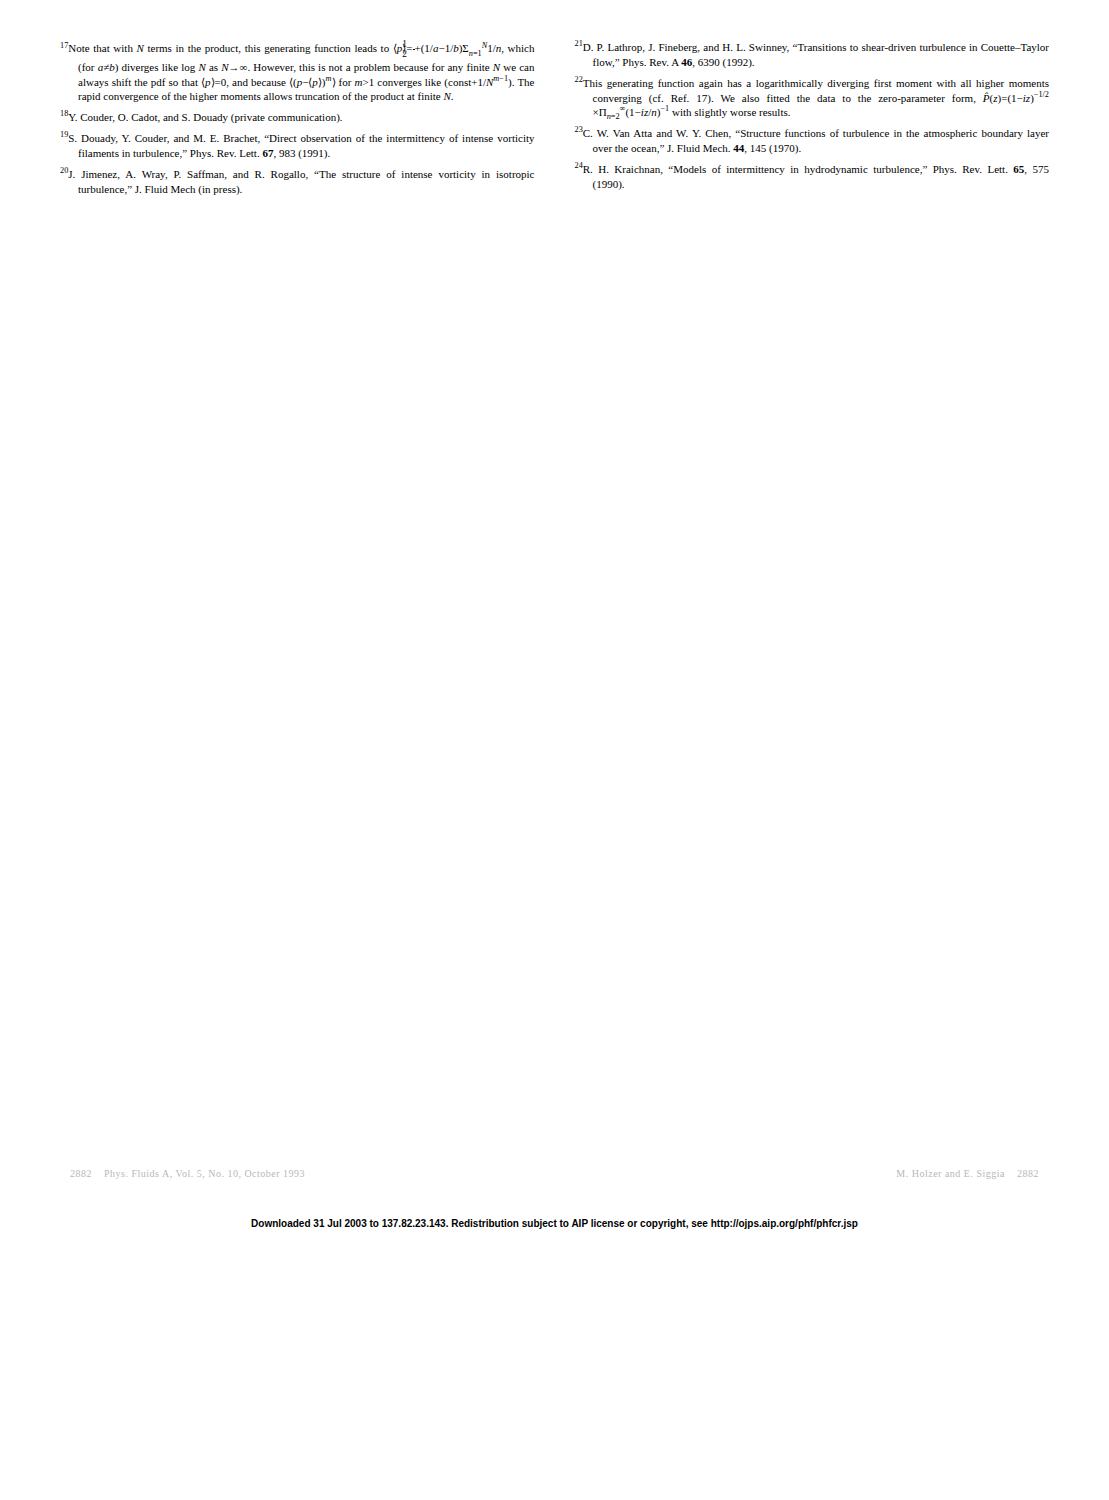17Note that with N terms in the product, this generating function leads to ⟨p⟩=12+(1/a−1/b)Σn=1N1/n, which (for a≠b) diverges like log N as N→∞. However, this is not a problem because for any finite N we can always shift the pdf so that ⟨p⟩=0, and because ⟨(p−⟨p⟩)m⟩ for m>1 converges like (const+1/Nm−1). The rapid convergence of the higher moments allows truncation of the product at finite N.
18Y. Couder, O. Cadot, and S. Douady (private communication).
19S. Douady, Y. Couder, and M. E. Brachet, “Direct observation of the intermittency of intense vorticity filaments in turbulence,” Phys. Rev. Lett. 67, 983 (1991).
20J. Jimenez, A. Wray, P. Saffman, and R. Rogallo, “The structure of intense vorticity in isotropic turbulence,” J. Fluid Mech (in press).
21D. P. Lathrop, J. Fineberg, and H. L. Swinney, “Transitions to shear-driven turbulence in Couette–Taylor flow,” Phys. Rev. A 46, 6390 (1992).
22This generating function again has a logarithmically diverging first moment with all higher moments converging (cf. Ref. 17). We also fitted the data to the zero-parameter form, P̂(z)=(1−iz)−1/2 ×Πn=2∞(1−iz/n)−1 with slightly worse results.
23C. W. Van Atta and W. Y. Chen, “Structure functions of turbulence in the atmospheric boundary layer over the ocean,” J. Fluid Mech. 44, 145 (1970).
24R. H. Kraichnan, “Models of intermittency in hydrodynamic turbulence,” Phys. Rev. Lett. 65, 575 (1990).
2882 Phys. Fluids A, Vol. 5, No. 10, October 1993
M. Holzer and E. Siggia 2882
Downloaded 31 Jul 2003 to 137.82.23.143. Redistribution subject to AIP license or copyright, see http://ojps.aip.org/phf/phfcr.jsp